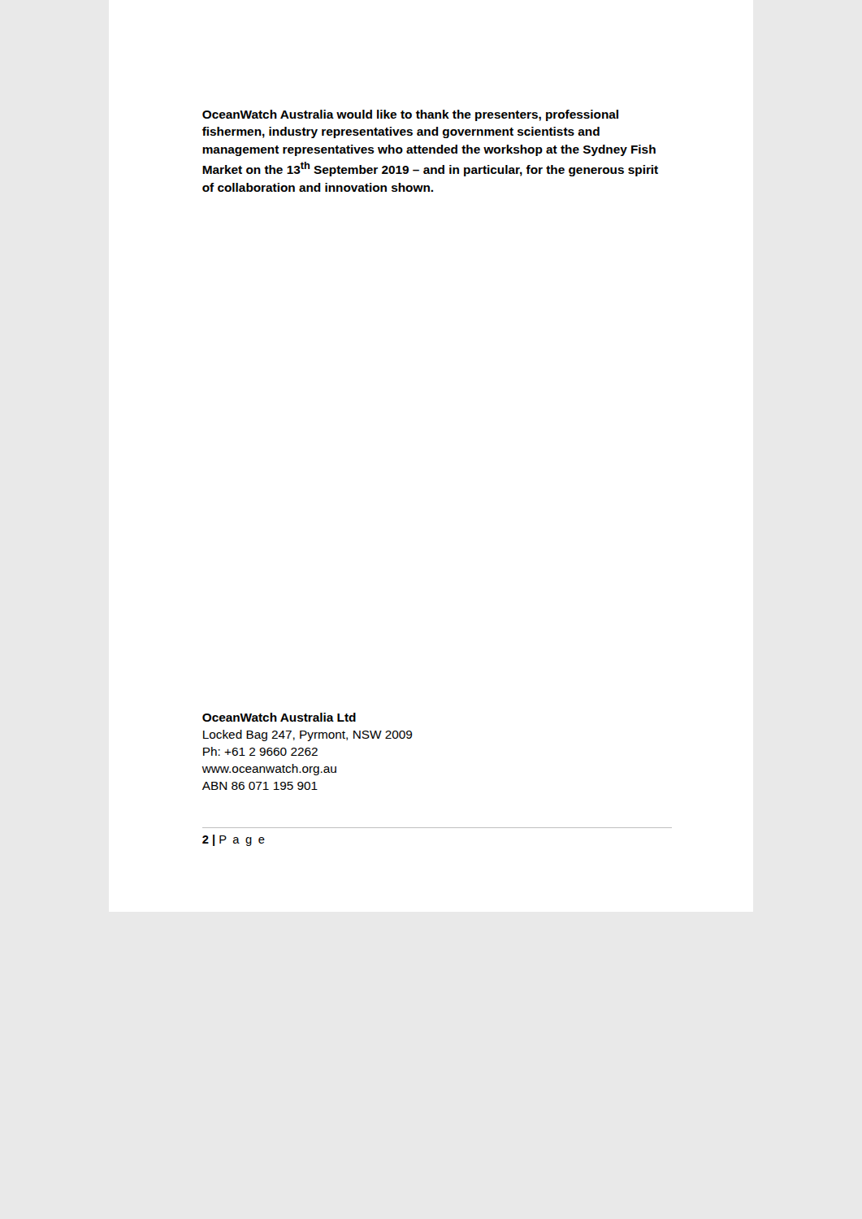OceanWatch Australia would like to thank the presenters, professional fishermen, industry representatives and government scientists and management representatives who attended the workshop at the Sydney Fish Market on the 13th September 2019 – and in particular, for the generous spirit of collaboration and innovation shown.
OceanWatch Australia Ltd
Locked Bag 247, Pyrmont, NSW 2009
Ph: +61 2 9660 2262
www.oceanwatch.org.au
ABN 86 071 195 901
2 | P a g e